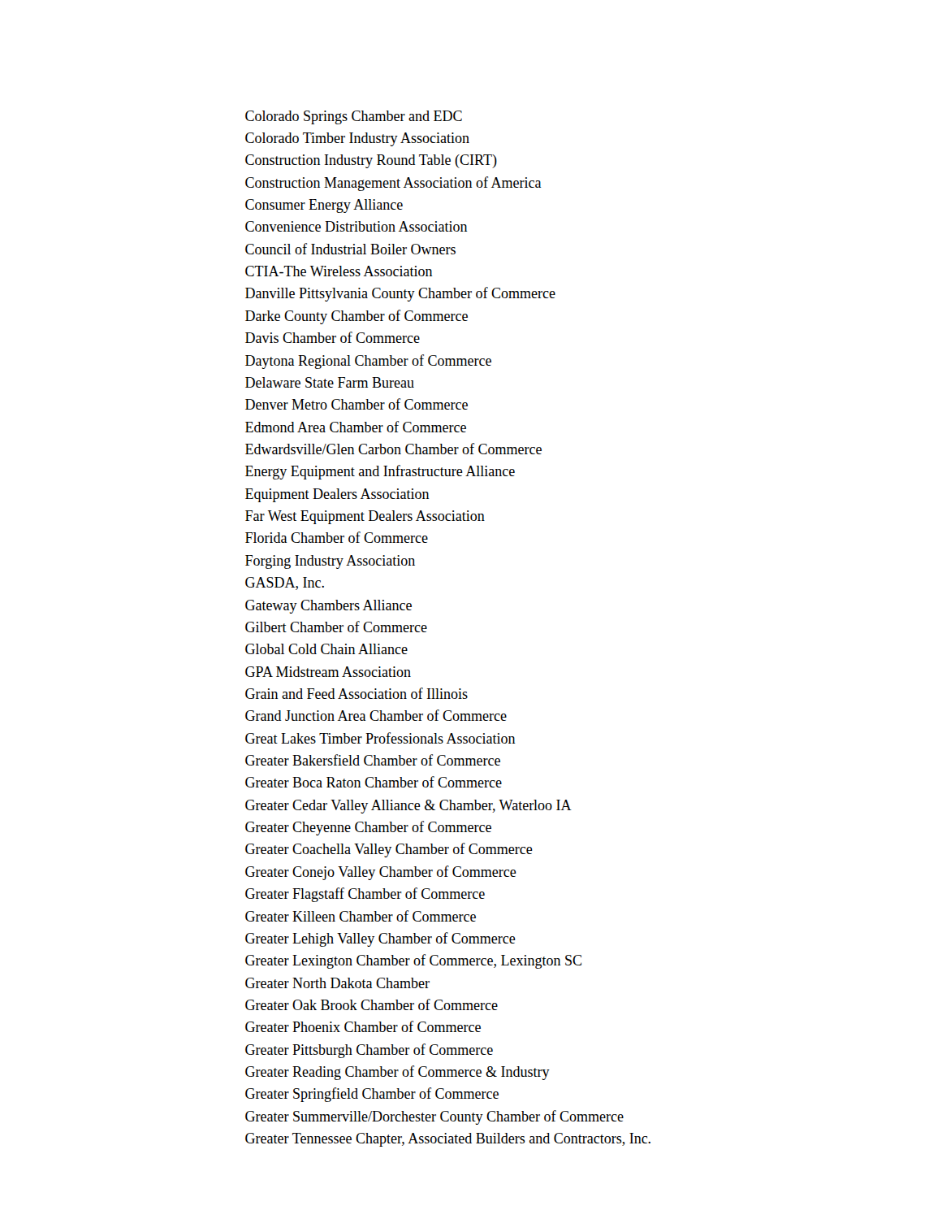Colorado Springs Chamber and EDC
Colorado Timber Industry Association
Construction Industry Round Table (CIRT)
Construction Management Association of America
Consumer Energy Alliance
Convenience Distribution Association
Council of Industrial Boiler Owners
CTIA-The Wireless Association
Danville Pittsylvania County Chamber of Commerce
Darke County Chamber of Commerce
Davis Chamber of Commerce
Daytona Regional Chamber of Commerce
Delaware State Farm Bureau
Denver Metro Chamber of Commerce
Edmond Area Chamber of Commerce
Edwardsville/Glen Carbon Chamber of Commerce
Energy Equipment and Infrastructure Alliance
Equipment Dealers Association
Far West Equipment Dealers Association
Florida Chamber of Commerce
Forging Industry Association
GASDA, Inc.
Gateway Chambers Alliance
Gilbert Chamber of Commerce
Global Cold Chain Alliance
GPA Midstream Association
Grain and Feed Association of Illinois
Grand Junction Area Chamber of Commerce
Great Lakes Timber Professionals Association
Greater Bakersfield Chamber of Commerce
Greater Boca Raton Chamber of Commerce
Greater Cedar Valley Alliance & Chamber, Waterloo IA
Greater Cheyenne Chamber of Commerce
Greater Coachella Valley Chamber of Commerce
Greater Conejo Valley Chamber of Commerce
Greater Flagstaff Chamber of Commerce
Greater Killeen Chamber of Commerce
Greater Lehigh Valley Chamber of Commerce
Greater Lexington Chamber of Commerce, Lexington SC
Greater North Dakota Chamber
Greater Oak Brook Chamber of Commerce
Greater Phoenix Chamber of Commerce
Greater Pittsburgh Chamber of Commerce
Greater Reading Chamber of Commerce & Industry
Greater Springfield Chamber of Commerce
Greater Summerville/Dorchester County Chamber of Commerce
Greater Tennessee Chapter, Associated Builders and Contractors, Inc.